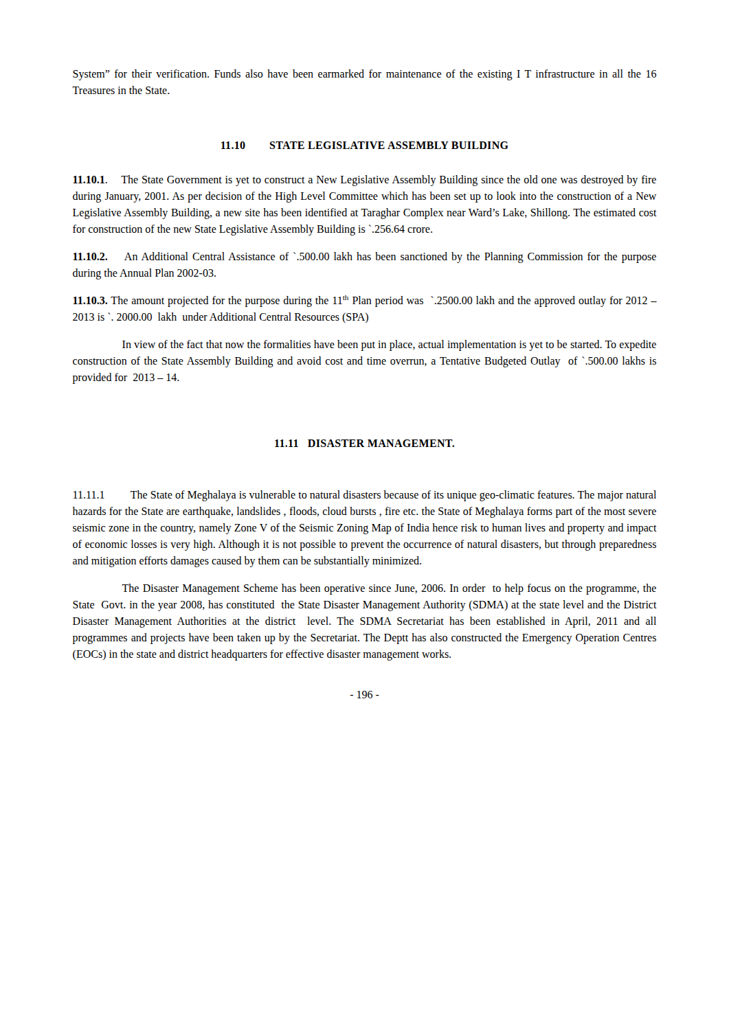System” for their verification. Funds also have been earmarked for maintenance of the existing I T infrastructure in all the 16 Treasures in the State.
11.10 STATE LEGISLATIVE ASSEMBLY BUILDING
11.10.1. The State Government is yet to construct a New Legislative Assembly Building since the old one was destroyed by fire during January, 2001. As per decision of the High Level Committee which has been set up to look into the construction of a New Legislative Assembly Building, a new site has been identified at Taraghar Complex near Ward’s Lake, Shillong. The estimated cost for construction of the new State Legislative Assembly Building is `.256.64 crore.
11.10.2. An Additional Central Assistance of `.500.00 lakh has been sanctioned by the Planning Commission for the purpose during the Annual Plan 2002-03.
11.10.3. The amount projected for the purpose during the 11th Plan period was `.2500.00 lakh and the approved outlay for 2012 – 2013 is `. 2000.00 lakh under Additional Central Resources (SPA)
In view of the fact that now the formalities have been put in place, actual implementation is yet to be started. To expedite construction of the State Assembly Building and avoid cost and time overrun, a Tentative Budgeted Outlay of `.500.00 lakhs is provided for 2013 – 14.
11.11 DISASTER MANAGEMENT.
11.11.1 The State of Meghalaya is vulnerable to natural disasters because of its unique geo-climatic features. The major natural hazards for the State are earthquake, landslides , floods, cloud bursts , fire etc. the State of Meghalaya forms part of the most severe seismic zone in the country, namely Zone V of the Seismic Zoning Map of India hence risk to human lives and property and impact of economic losses is very high. Although it is not possible to prevent the occurrence of natural disasters, but through preparedness and mitigation efforts damages caused by them can be substantially minimized.
The Disaster Management Scheme has been operative since June, 2006. In order to help focus on the programme, the State Govt. in the year 2008, has constituted the State Disaster Management Authority (SDMA) at the state level and the District Disaster Management Authorities at the district level. The SDMA Secretariat has been established in April, 2011 and all programmes and projects have been taken up by the Secretariat. The Deptt has also constructed the Emergency Operation Centres (EOCs) in the state and district headquarters for effective disaster management works.
- 196 -